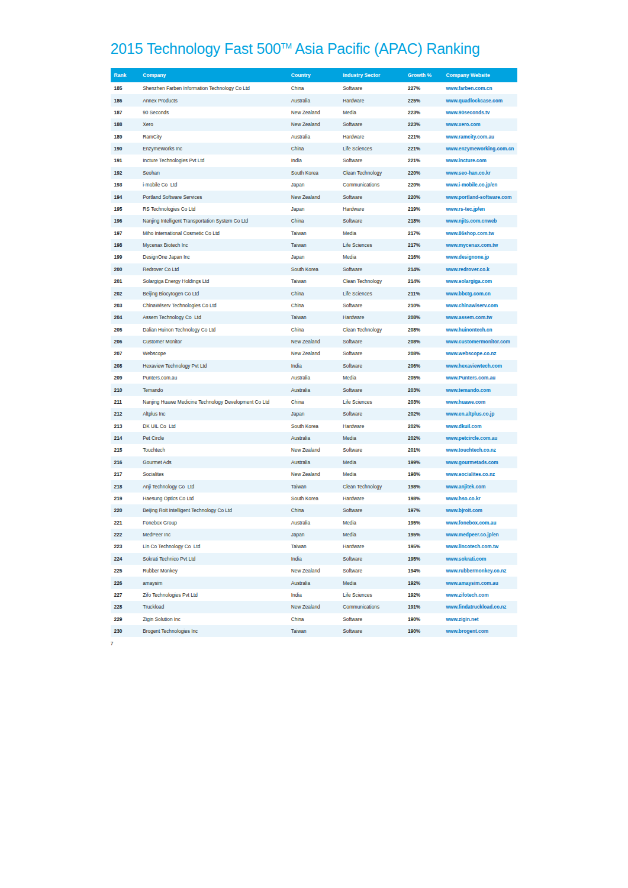2015 Technology Fast 500TM Asia Pacific (APAC) Ranking
| Rank | Company | Country | Industry Sector | Growth % | Company Website |
| --- | --- | --- | --- | --- | --- |
| 185 | Shenzhen Farben Information Technology Co Ltd | China | Software | 227% | www.farben.com.cn |
| 186 | Annex Products | Australia | Hardware | 225% | www.quadlockcase.com |
| 187 | 90 Seconds | New Zealand | Media | 223% | www.90seconds.tv |
| 188 | Xero | New Zealand | Software | 223% | www.xero.com |
| 189 | RamCity | Australia | Hardware | 221% | www.ramcity.com.au |
| 190 | EnzymeWorks Inc | China | Life Sciences | 221% | www.enzymeworking.com.cn |
| 191 | Incture Technologies Pvt Ltd | India | Software | 221% | www.incture.com |
| 192 | Seohan | South Korea | Clean Technology | 220% | www.seo-han.co.kr |
| 193 | i-mobile Co Ltd | Japan | Communications | 220% | www.i-mobile.co.jp/en |
| 194 | Portland Software Services | New Zealand | Software | 220% | www.portland-software.com |
| 195 | RS Technologies Co Ltd | Japan | Hardware | 219% | www.rs-tec.jp/en |
| 196 | Nanjing Intelligent Transportation System Co Ltd | China | Software | 218% | www.njits.com.cnweb |
| 197 | Miho International Cosmetic Co Ltd | Taiwan | Media | 217% | www.86shop.com.tw |
| 198 | Mycenax Biotech Inc | Taiwan | Life Sciences | 217% | www.mycenax.com.tw |
| 199 | DesignOne Japan Inc | Japan | Media | 216% | www.designone.jp |
| 200 | Redrover Co Ltd | South Korea | Software | 214% | www.redrover.co.k |
| 201 | Solargiga Energy Holdings Ltd | Taiwan | Clean Technology | 214% | www.solargiga.com |
| 202 | Beijing Biocytogen Co Ltd | China | Life Sciences | 211% | www.bbctg.com.cn |
| 203 | ChinaWiserv Technologies Co Ltd | China | Software | 210% | www.chinawiserv.com |
| 204 | Assem Technology Co Ltd | Taiwan | Hardware | 208% | www.assem.com.tw |
| 205 | Dalian Huinon Technology Co Ltd | China | Clean Technology | 208% | www.huinontech.cn |
| 206 | Customer Monitor | New Zealand | Software | 208% | www.customermonitor.com |
| 207 | Webscope | New Zealand | Software | 208% | www.webscope.co.nz |
| 208 | Hexaview Technology Pvt Ltd | India | Software | 206% | www.hexaviewtech.com |
| 209 | Punters.com.au | Australia | Media | 205% | www.Punters.com.au |
| 210 | Temando | Australia | Software | 203% | www.temando.com |
| 211 | Nanjing Huawe Medicine Technology Development Co Ltd | China | Life Sciences | 203% | www.huawe.com |
| 212 | Altplus Inc | Japan | Software | 202% | www.en.altplus.co.jp |
| 213 | DK UIL Co Ltd | South Korea | Hardware | 202% | www.dkuil.com |
| 214 | Pet Circle | Australia | Media | 202% | www.petcircle.com.au |
| 215 | Touchtech | New Zealand | Software | 201% | www.touchtech.co.nz |
| 216 | Gourmet Ads | Australia | Media | 199% | www.gourmetads.com |
| 217 | Socialites | New Zealand | Media | 198% | www.socialites.co.nz |
| 218 | Anji Technology Co Ltd | Taiwan | Clean Technology | 198% | www.anjitek.com |
| 219 | Haesung Optics Co Ltd | South Korea | Hardware | 198% | www.hso.co.kr |
| 220 | Beijing Roit Intelligent Technology Co Ltd | China | Software | 197% | www.bjroit.com |
| 221 | Fonebox Group | Australia | Media | 195% | www.fonebox.com.au |
| 222 | MedPeer Inc | Japan | Media | 195% | www.medpeer.co.jp/en |
| 223 | Lin Co Technology Co Ltd | Taiwan | Hardware | 195% | www.lincotech.com.tw |
| 224 | Sokrati Technico Pvt Ltd | India | Software | 195% | www.sokrati.com |
| 225 | Rubber Monkey | New Zealand | Software | 194% | www.rubbermonkey.co.nz |
| 226 | amaysim | Australia | Media | 192% | www.amaysim.com.au |
| 227 | Zifo Technologies Pvt Ltd | India | Life Sciences | 192% | www.zifotech.com |
| 228 | Truckload | New Zealand | Communications | 191% | www.findatruckload.co.nz |
| 229 | Zigin Solution Inc | China | Software | 190% | www.zigin.net |
| 230 | Brogent Technologies Inc | Taiwan | Software | 190% | www.brogent.com |
7